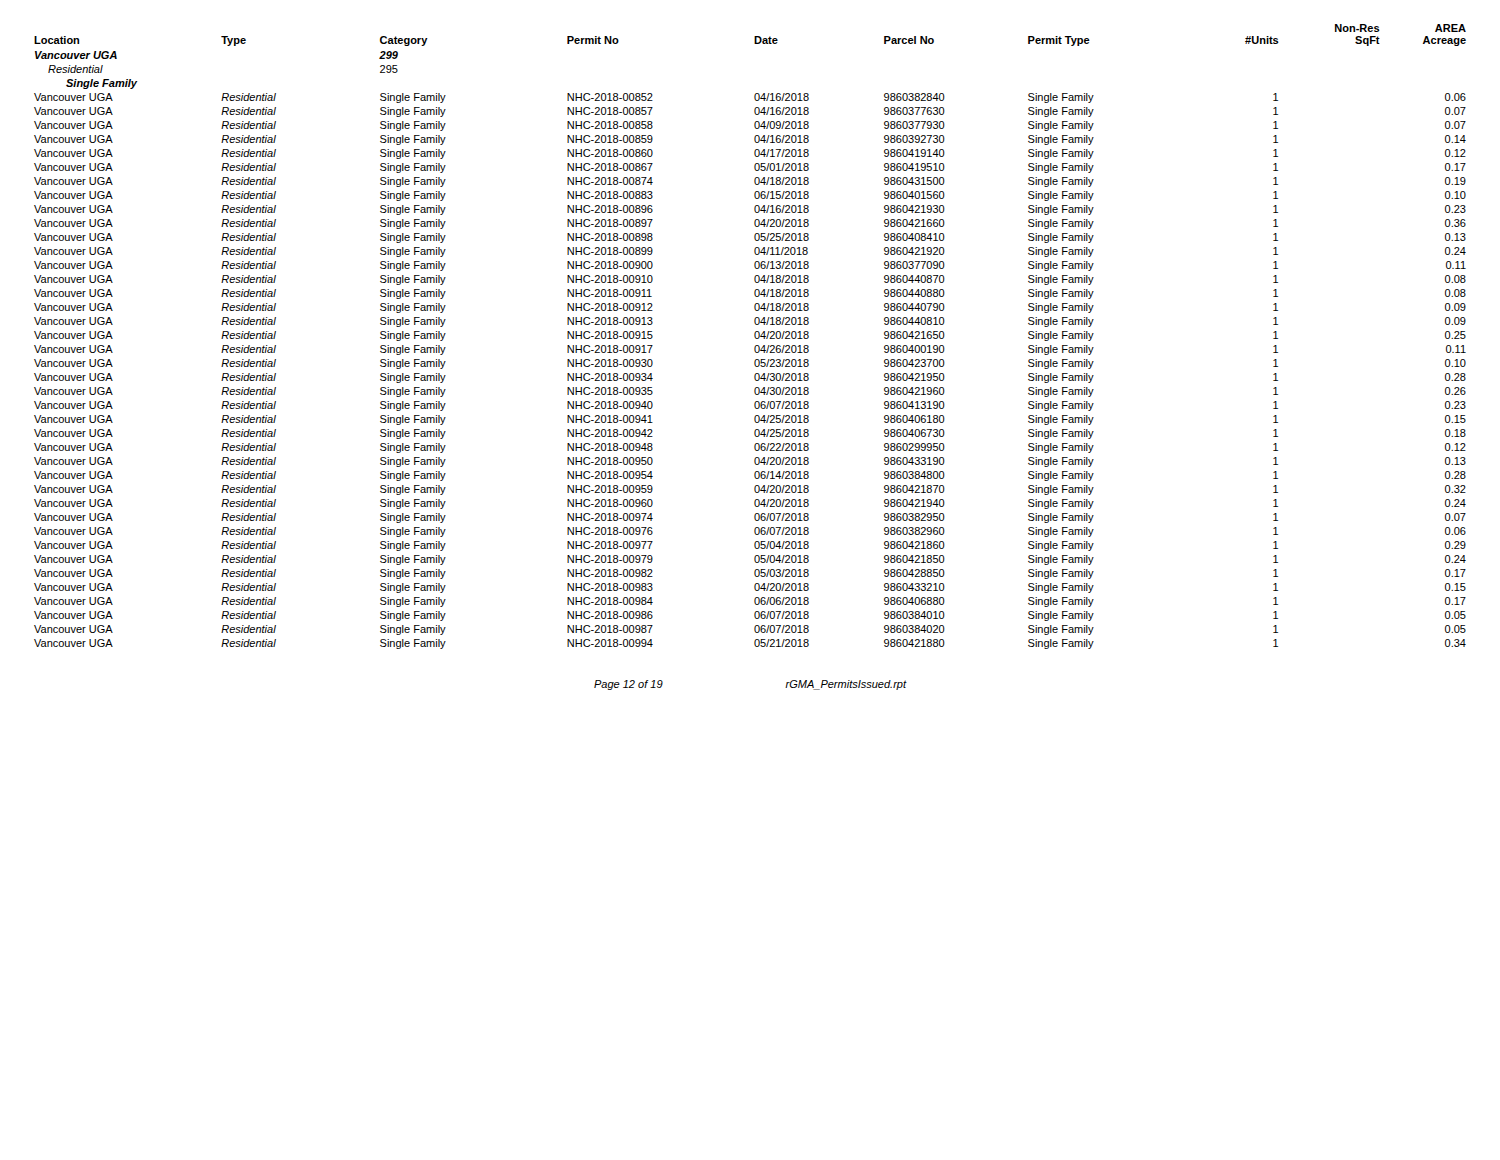| Location | Type | Category | Permit No | Date | Parcel No | Permit Type | #Units | Non-Res SqFt | AREA Acreage |
| --- | --- | --- | --- | --- | --- | --- | --- | --- | --- |
| Vancouver UGA | | 299 | | | | | | | |
| Residential | | 295 | | | | | | | |
| Single Family | | | | | | | | | |
| Vancouver UGA | Residential | Single Family | NHC-2018-00852 | 04/16/2018 | 9860382840 | Single Family | 1 | | 0.06 |
| Vancouver UGA | Residential | Single Family | NHC-2018-00857 | 04/16/2018 | 9860377630 | Single Family | 1 | | 0.07 |
| Vancouver UGA | Residential | Single Family | NHC-2018-00858 | 04/09/2018 | 9860377930 | Single Family | 1 | | 0.07 |
| Vancouver UGA | Residential | Single Family | NHC-2018-00859 | 04/16/2018 | 9860392730 | Single Family | 1 | | 0.14 |
| Vancouver UGA | Residential | Single Family | NHC-2018-00860 | 04/17/2018 | 9860419140 | Single Family | 1 | | 0.12 |
| Vancouver UGA | Residential | Single Family | NHC-2018-00867 | 05/01/2018 | 9860419510 | Single Family | 1 | | 0.17 |
| Vancouver UGA | Residential | Single Family | NHC-2018-00874 | 04/18/2018 | 9860431500 | Single Family | 1 | | 0.19 |
| Vancouver UGA | Residential | Single Family | NHC-2018-00883 | 06/15/2018 | 9860401560 | Single Family | 1 | | 0.10 |
| Vancouver UGA | Residential | Single Family | NHC-2018-00896 | 04/16/2018 | 9860421930 | Single Family | 1 | | 0.23 |
| Vancouver UGA | Residential | Single Family | NHC-2018-00897 | 04/20/2018 | 9860421660 | Single Family | 1 | | 0.36 |
| Vancouver UGA | Residential | Single Family | NHC-2018-00898 | 05/25/2018 | 9860408410 | Single Family | 1 | | 0.13 |
| Vancouver UGA | Residential | Single Family | NHC-2018-00899 | 04/11/2018 | 9860421920 | Single Family | 1 | | 0.24 |
| Vancouver UGA | Residential | Single Family | NHC-2018-00900 | 06/13/2018 | 9860377090 | Single Family | 1 | | 0.11 |
| Vancouver UGA | Residential | Single Family | NHC-2018-00910 | 04/18/2018 | 9860440870 | Single Family | 1 | | 0.08 |
| Vancouver UGA | Residential | Single Family | NHC-2018-00911 | 04/18/2018 | 9860440880 | Single Family | 1 | | 0.08 |
| Vancouver UGA | Residential | Single Family | NHC-2018-00912 | 04/18/2018 | 9860440790 | Single Family | 1 | | 0.09 |
| Vancouver UGA | Residential | Single Family | NHC-2018-00913 | 04/18/2018 | 9860440810 | Single Family | 1 | | 0.09 |
| Vancouver UGA | Residential | Single Family | NHC-2018-00915 | 04/20/2018 | 9860421650 | Single Family | 1 | | 0.25 |
| Vancouver UGA | Residential | Single Family | NHC-2018-00917 | 04/26/2018 | 9860400190 | Single Family | 1 | | 0.11 |
| Vancouver UGA | Residential | Single Family | NHC-2018-00930 | 05/23/2018 | 9860423700 | Single Family | 1 | | 0.10 |
| Vancouver UGA | Residential | Single Family | NHC-2018-00934 | 04/30/2018 | 9860421950 | Single Family | 1 | | 0.28 |
| Vancouver UGA | Residential | Single Family | NHC-2018-00935 | 04/30/2018 | 9860421960 | Single Family | 1 | | 0.26 |
| Vancouver UGA | Residential | Single Family | NHC-2018-00940 | 06/07/2018 | 9860413190 | Single Family | 1 | | 0.23 |
| Vancouver UGA | Residential | Single Family | NHC-2018-00941 | 04/25/2018 | 9860406180 | Single Family | 1 | | 0.15 |
| Vancouver UGA | Residential | Single Family | NHC-2018-00942 | 04/25/2018 | 9860406730 | Single Family | 1 | | 0.18 |
| Vancouver UGA | Residential | Single Family | NHC-2018-00948 | 06/22/2018 | 9860299950 | Single Family | 1 | | 0.12 |
| Vancouver UGA | Residential | Single Family | NHC-2018-00950 | 04/20/2018 | 9860433190 | Single Family | 1 | | 0.13 |
| Vancouver UGA | Residential | Single Family | NHC-2018-00954 | 06/14/2018 | 9860384800 | Single Family | 1 | | 0.28 |
| Vancouver UGA | Residential | Single Family | NHC-2018-00959 | 04/20/2018 | 9860421870 | Single Family | 1 | | 0.32 |
| Vancouver UGA | Residential | Single Family | NHC-2018-00960 | 04/20/2018 | 9860421940 | Single Family | 1 | | 0.24 |
| Vancouver UGA | Residential | Single Family | NHC-2018-00974 | 06/07/2018 | 9860382950 | Single Family | 1 | | 0.07 |
| Vancouver UGA | Residential | Single Family | NHC-2018-00976 | 06/07/2018 | 9860382960 | Single Family | 1 | | 0.06 |
| Vancouver UGA | Residential | Single Family | NHC-2018-00977 | 05/04/2018 | 9860421860 | Single Family | 1 | | 0.29 |
| Vancouver UGA | Residential | Single Family | NHC-2018-00979 | 05/04/2018 | 9860421850 | Single Family | 1 | | 0.24 |
| Vancouver UGA | Residential | Single Family | NHC-2018-00982 | 05/03/2018 | 9860428850 | Single Family | 1 | | 0.17 |
| Vancouver UGA | Residential | Single Family | NHC-2018-00983 | 04/20/2018 | 9860433210 | Single Family | 1 | | 0.15 |
| Vancouver UGA | Residential | Single Family | NHC-2018-00984 | 06/06/2018 | 9860406880 | Single Family | 1 | | 0.17 |
| Vancouver UGA | Residential | Single Family | NHC-2018-00986 | 06/07/2018 | 9860384010 | Single Family | 1 | | 0.05 |
| Vancouver UGA | Residential | Single Family | NHC-2018-00987 | 06/07/2018 | 9860384020 | Single Family | 1 | | 0.05 |
| Vancouver UGA | Residential | Single Family | NHC-2018-00994 | 05/21/2018 | 9860421880 | Single Family | 1 | | 0.34 |
Page 12 of 19 rGMA_PermitsIssued.rpt